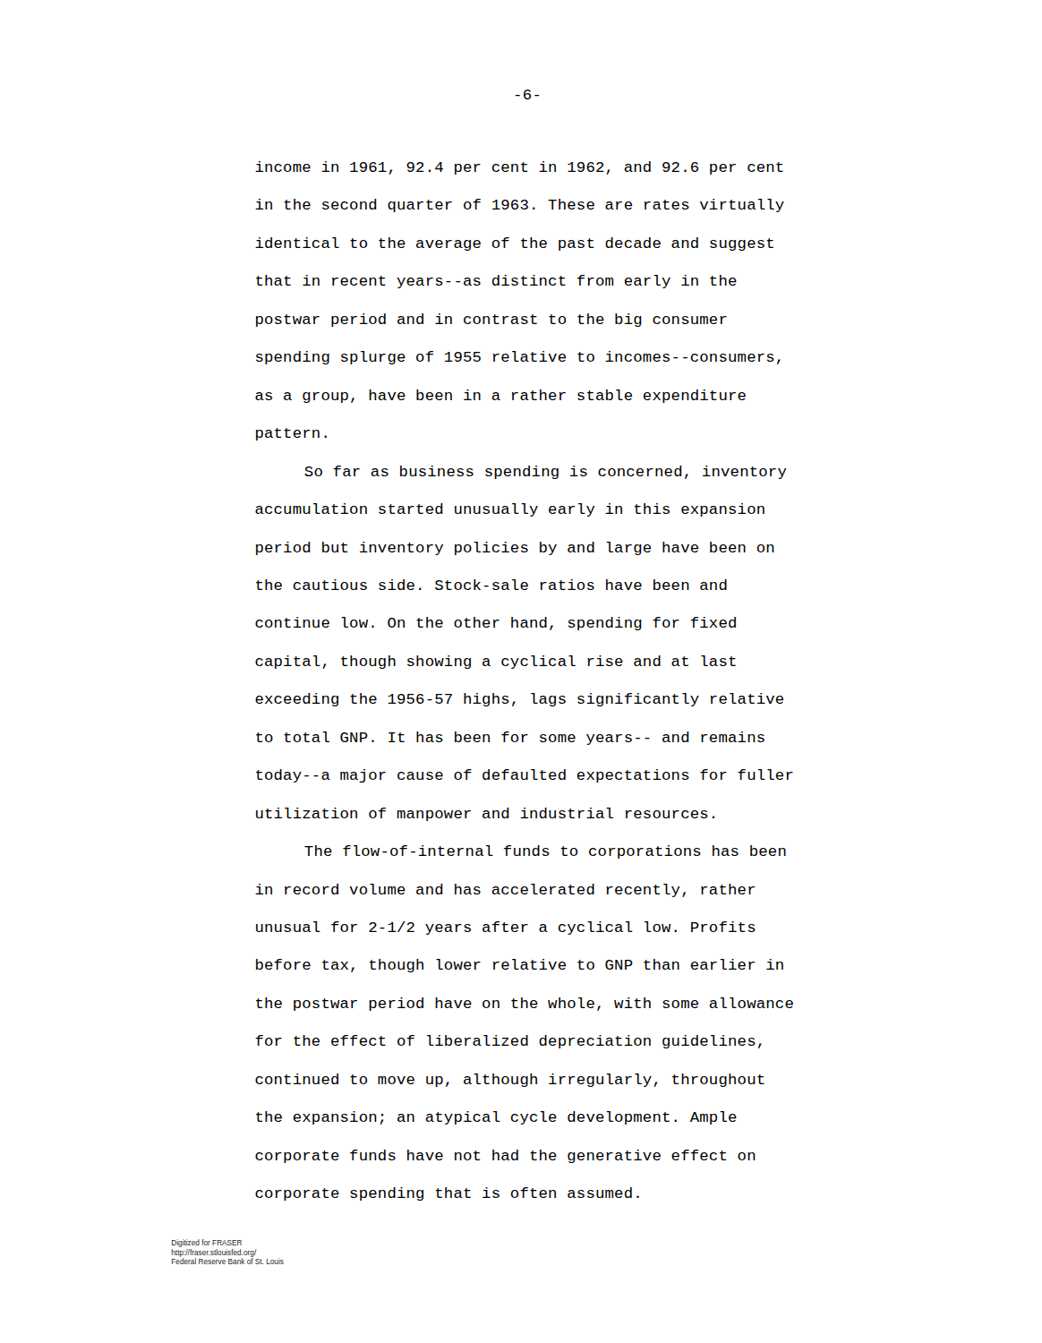-6-
income in 1961, 92.4 per cent in 1962, and 92.6 per cent in the second quarter of 1963. These are rates virtually identical to the average of the past decade and suggest that in recent years--as distinct from early in the postwar period and in contrast to the big consumer spending splurge of 1955 relative to incomes--consumers, as a group, have been in a rather stable expenditure pattern.
So far as business spending is concerned, inventory accumulation started unusually early in this expansion period but inventory policies by and large have been on the cautious side. Stock-sale ratios have been and continue low. On the other hand, spending for fixed capital, though showing a cyclical rise and at last exceeding the 1956-57 highs, lags significantly relative to total GNP. It has been for some years-- and remains today--a major cause of defaulted expectations for fuller utilization of manpower and industrial resources.
The flow-of-internal funds to corporations has been in record volume and has accelerated recently, rather unusual for 2-1/2 years after a cyclical low. Profits before tax, though lower relative to GNP than earlier in the postwar period have on the whole, with some allowance for the effect of liberalized depreciation guidelines, continued to move up, although irregularly, throughout the expansion; an atypical cycle development. Ample corporate funds have not had the generative effect on corporate spending that is often assumed.
Digitized for FRASER
http://fraser.stlouisfed.org/
Federal Reserve Bank of St. Louis